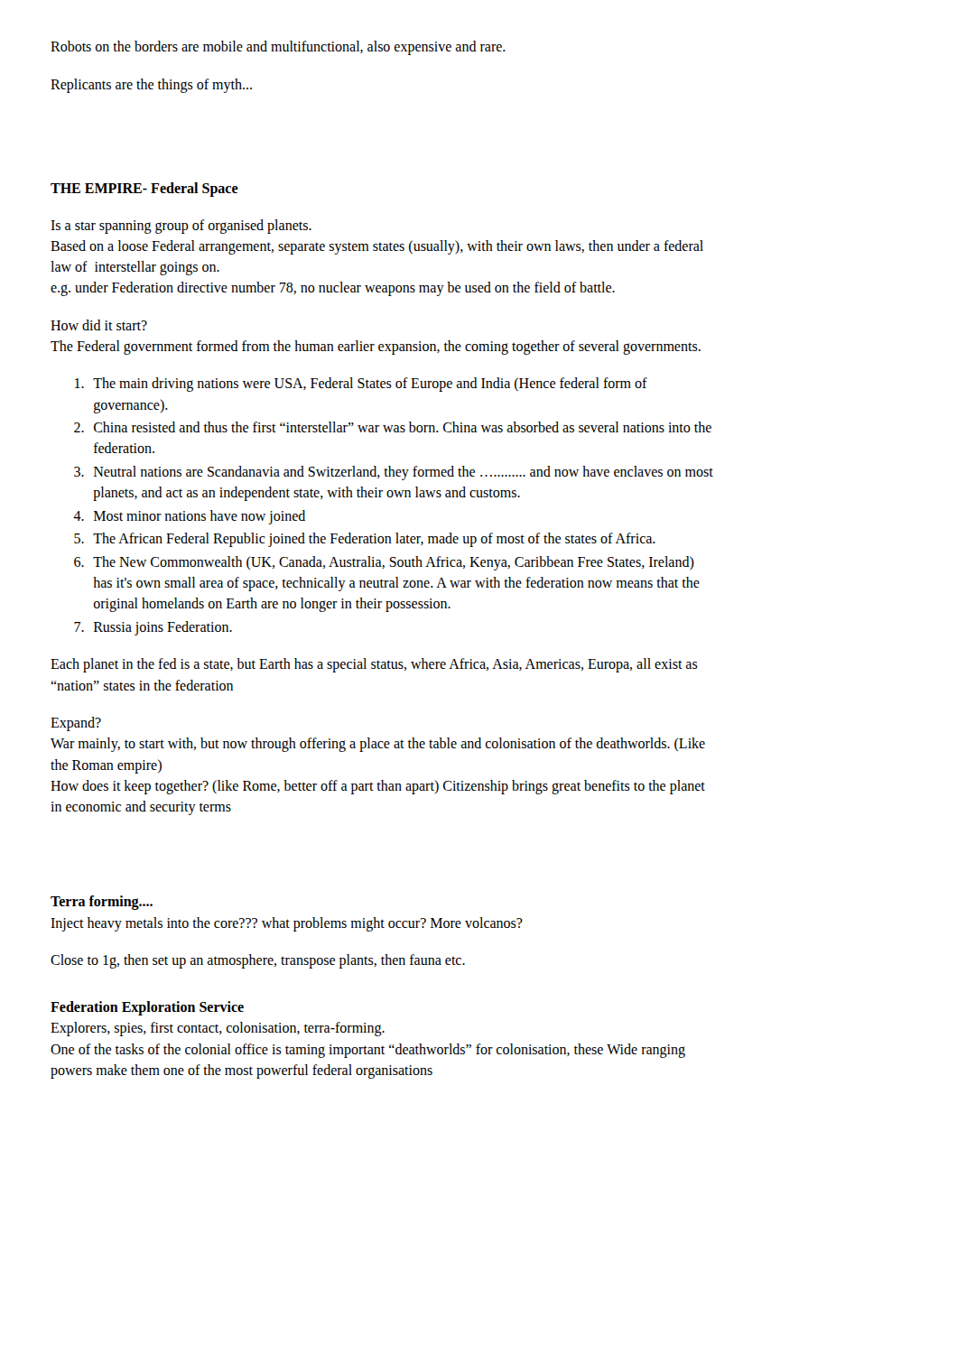Robots on the borders are mobile and multifunctional, also expensive and rare.
Replicants are the things of myth...
THE EMPIRE- Federal Space
Is a star spanning group of organised planets.
Based on a loose Federal arrangement, separate system states (usually), with their own laws, then under a federal law of interstellar goings on.
e.g. under Federation directive number 78, no nuclear weapons may be used on the field of battle.
How did it start?
The Federal government formed from the human earlier expansion, the coming together of several governments.
The main driving nations were USA, Federal States of Europe and India (Hence federal form of governance).
China resisted and thus the first “interstellar” war was born. China was absorbed as several nations into the federation.
Neutral nations are Scandanavia and Switzerland, they formed the …......... and now have enclaves on most planets, and act as an independent state, with their own laws and customs.
Most minor nations have now joined
The African Federal Republic joined the Federation later, made up of most of the states of Africa.
The New Commonwealth (UK, Canada, Australia, South Africa, Kenya, Caribbean Free States, Ireland) has it's own small area of space, technically a neutral zone. A war with the federation now means that the original homelands on Earth are no longer in their possession.
Russia joins Federation.
Each planet in the fed is a state, but Earth has a special status, where Africa, Asia, Americas, Europa, all exist as “nation” states in the federation
Expand?
War mainly, to start with, but now through offering a place at the table and colonisation of the deathworlds. (Like the Roman empire)
How does it keep together? (like Rome, better off a part than apart) Citizenship brings great benefits to the planet in economic and security terms
Terra forming....
Inject heavy metals into the core??? what problems might occur? More volcanos?
Close to 1g, then set up an atmosphere, transpose plants, then fauna etc.
Federation Exploration Service
Explorers, spies, first contact, colonisation, terra-forming.
One of the tasks of the colonial office is taming important “deathworlds” for colonisation, these Wide ranging powers make them one of the most powerful federal organisations